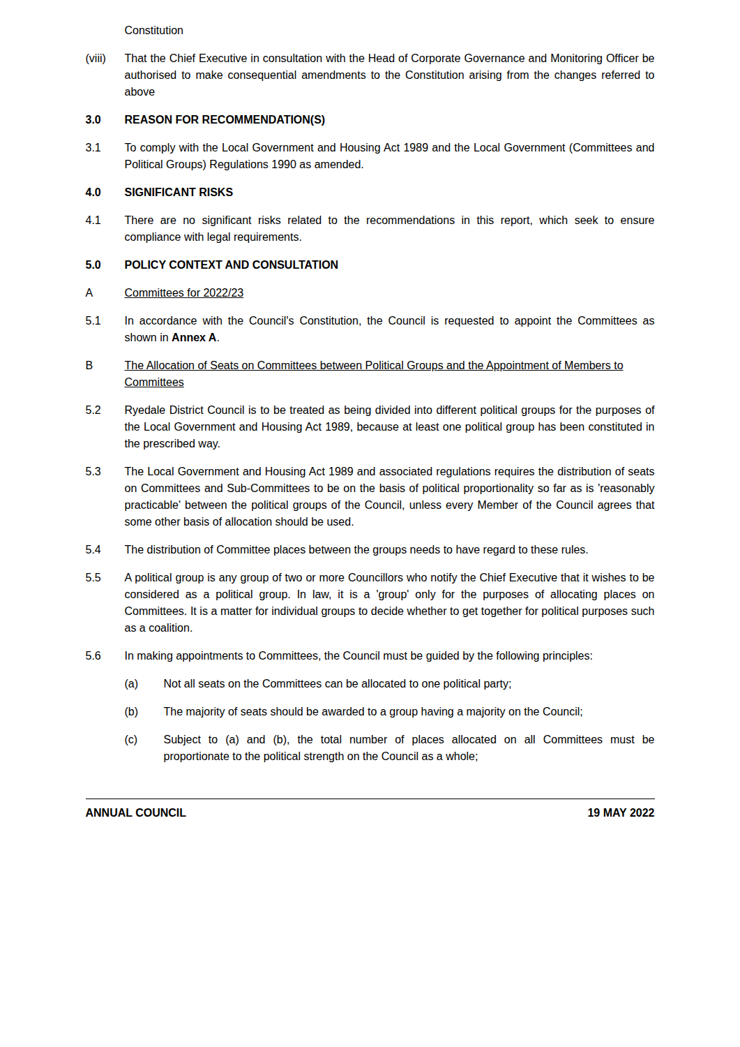Constitution
(viii)
That the Chief Executive in consultation with the Head of Corporate Governance and Monitoring Officer be authorised to make consequential amendments to the Constitution arising from the changes referred to above
3.0
Reason for Recommendation(s)
3.1
To comply with the Local Government and Housing Act 1989 and the Local Government (Committees and Political Groups) Regulations 1990 as amended.
4.0
Significant Risks
4.1
There are no significant risks related to the recommendations in this report, which seek to ensure compliance with legal requirements.
5.0
Policy Context and Consultation
A
Committees for 2022/23
5.1
In accordance with the Council's Constitution, the Council is requested to appoint the Committees as shown in Annex A.
B
The Allocation of Seats on Committees between Political Groups and the Appointment of Members to Committees
5.2
Ryedale District Council is to be treated as being divided into different political groups for the purposes of the Local Government and Housing Act 1989, because at least one political group has been constituted in the prescribed way.
5.3
The Local Government and Housing Act 1989 and associated regulations requires the distribution of seats on Committees and Sub-Committees to be on the basis of political proportionality so far as is 'reasonably practicable' between the political groups of the Council, unless every Member of the Council agrees that some other basis of allocation should be used.
5.4
The distribution of Committee places between the groups needs to have regard to these rules.
5.5
A political group is any group of two or more Councillors who notify the Chief Executive that it wishes to be considered as a political group. In law, it is a 'group' only for the purposes of allocating places on Committees. It is a matter for individual groups to decide whether to get together for political purposes such as a coalition.
5.6
In making appointments to Committees, the Council must be guided by the following principles:
(a)
Not all seats on the Committees can be allocated to one political party;
(b)
The majority of seats should be awarded to a group having a majority on the Council;
(c)
Subject to (a) and (b), the total number of places allocated on all Committees must be proportionate to the political strength on the Council as a whole;
ANNUAL COUNCIL 19 MAY 2022